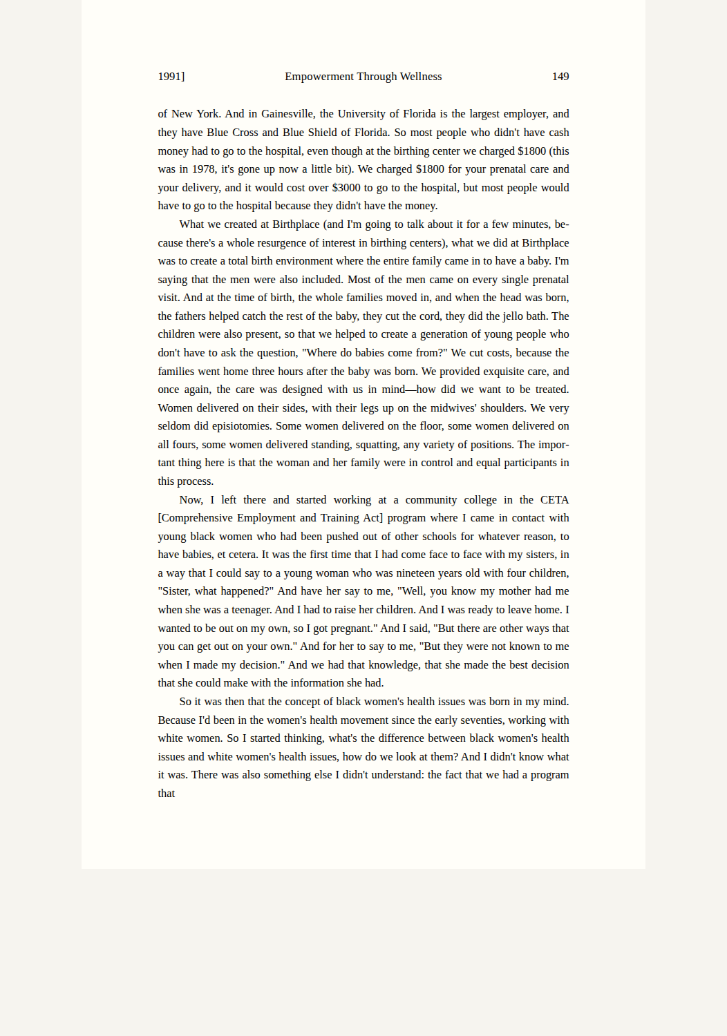1991] Empowerment Through Wellness 149
of New York. And in Gainesville, the University of Florida is the largest employer, and they have Blue Cross and Blue Shield of Florida. So most people who didn't have cash money had to go to the hospital, even though at the birthing center we charged $1800 (this was in 1978, it's gone up now a little bit). We charged $1800 for your prenatal care and your delivery, and it would cost over $3000 to go to the hospital, but most people would have to go to the hospital because they didn't have the money.
What we created at Birthplace (and I'm going to talk about it for a few minutes, because there's a whole resurgence of interest in birthing centers), what we did at Birthplace was to create a total birth environment where the entire family came in to have a baby. I'm saying that the men were also included. Most of the men came on every single prenatal visit. And at the time of birth, the whole families moved in, and when the head was born, the fathers helped catch the rest of the baby, they cut the cord, they did the jello bath. The children were also present, so that we helped to create a generation of young people who don't have to ask the question, "Where do babies come from?" We cut costs, because the families went home three hours after the baby was born. We provided exquisite care, and once again, the care was designed with us in mind—how did we want to be treated. Women delivered on their sides, with their legs up on the midwives' shoulders. We very seldom did episiotomies. Some women delivered on the floor, some women delivered on all fours, some women delivered standing, squatting, any variety of positions. The important thing here is that the woman and her family were in control and equal participants in this process.
Now, I left there and started working at a community college in the CETA [Comprehensive Employment and Training Act] program where I came in contact with young black women who had been pushed out of other schools for whatever reason, to have babies, et cetera. It was the first time that I had come face to face with my sisters, in a way that I could say to a young woman who was nineteen years old with four children, "Sister, what happened?" And have her say to me, "Well, you know my mother had me when she was a teenager. And I had to raise her children. And I was ready to leave home. I wanted to be out on my own, so I got pregnant." And I said, "But there are other ways that you can get out on your own." And for her to say to me, "But they were not known to me when I made my decision." And we had that knowledge, that she made the best decision that she could make with the information she had.
So it was then that the concept of black women's health issues was born in my mind. Because I'd been in the women's health movement since the early seventies, working with white women. So I started thinking, what's the difference between black women's health issues and white women's health issues, how do we look at them? And I didn't know what it was. There was also something else I didn't understand: the fact that we had a program that